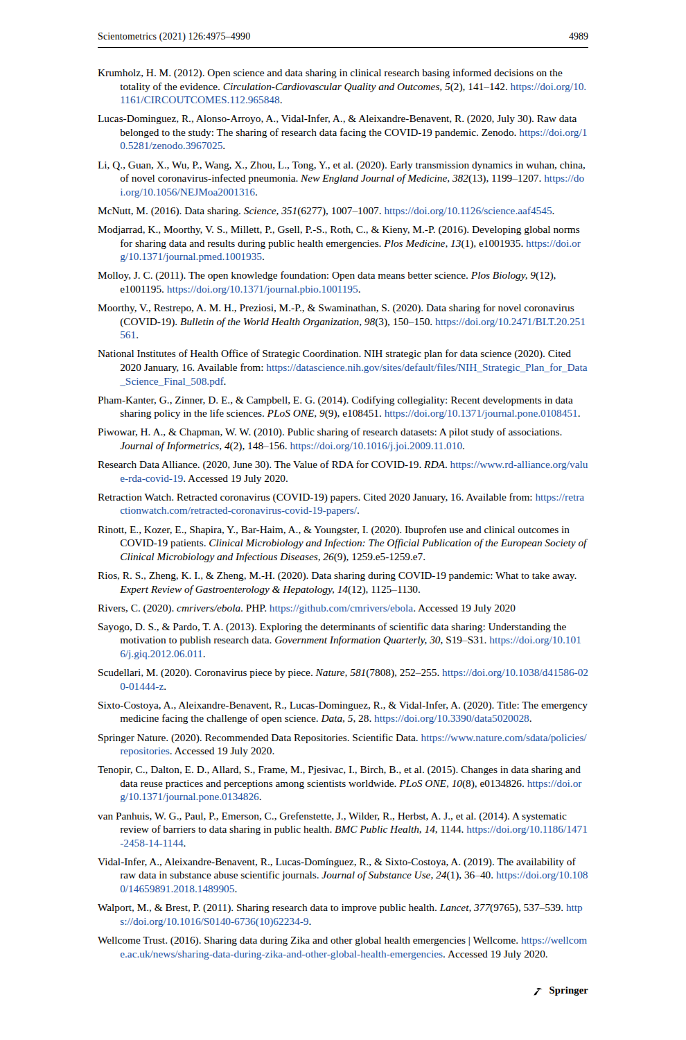Scientometrics (2021) 126:4975–4990
4989
Krumholz, H. M. (2012). Open science and data sharing in clinical research basing informed decisions on the totality of the evidence. Circulation-Cardiovascular Quality and Outcomes, 5(2), 141–142. https://doi.org/10.1161/CIRCOUTCOMES.112.965848.
Lucas-Dominguez, R., Alonso-Arroyo, A., Vidal-Infer, A., & Aleixandre-Benavent, R. (2020, July 30). Raw data belonged to the study: The sharing of research data facing the COVID-19 pandemic. Zenodo. https://doi.org/10.5281/zenodo.3967025.
Li, Q., Guan, X., Wu, P., Wang, X., Zhou, L., Tong, Y., et al. (2020). Early transmission dynamics in wuhan, china, of novel coronavirus-infected pneumonia. New England Journal of Medicine, 382(13), 1199–1207. https://doi.org/10.1056/NEJMoa2001316.
McNutt, M. (2016). Data sharing. Science, 351(6277), 1007–1007. https://doi.org/10.1126/science.aaf4545.
Modjarrad, K., Moorthy, V. S., Millett, P., Gsell, P.-S., Roth, C., & Kieny, M.-P. (2016). Developing global norms for sharing data and results during public health emergencies. Plos Medicine, 13(1), e1001935. https://doi.org/10.1371/journal.pmed.1001935.
Molloy, J. C. (2011). The open knowledge foundation: Open data means better science. Plos Biology, 9(12), e1001195. https://doi.org/10.1371/journal.pbio.1001195.
Moorthy, V., Restrepo, A. M. H., Preziosi, M.-P., & Swaminathan, S. (2020). Data sharing for novel coronavirus (COVID-19). Bulletin of the World Health Organization, 98(3), 150–150. https://doi.org/10.2471/BLT.20.251561.
National Institutes of Health Office of Strategic Coordination. NIH strategic plan for data science (2020). Cited 2020 January, 16. Available from: https://datascience.nih.gov/sites/default/files/NIH_Strategic_Plan_for_Data_Science_Final_508.pdf.
Pham-Kanter, G., Zinner, D. E., & Campbell, E. G. (2014). Codifying collegiality: Recent developments in data sharing policy in the life sciences. PLoS ONE, 9(9), e108451. https://doi.org/10.1371/journal.pone.0108451.
Piwowar, H. A., & Chapman, W. W. (2010). Public sharing of research datasets: A pilot study of associations. Journal of Informetrics, 4(2), 148–156. https://doi.org/10.1016/j.joi.2009.11.010.
Research Data Alliance. (2020, June 30). The Value of RDA for COVID-19. RDA. https://www.rd-alliance.org/value-rda-covid-19. Accessed 19 July 2020.
Retraction Watch. Retracted coronavirus (COVID-19) papers. Cited 2020 January, 16. Available from: https://retractionwatch.com/retracted-coronavirus-covid-19-papers/.
Rinott, E., Kozer, E., Shapira, Y., Bar-Haim, A., & Youngster, I. (2020). Ibuprofen use and clinical outcomes in COVID-19 patients. Clinical Microbiology and Infection: The Official Publication of the European Society of Clinical Microbiology and Infectious Diseases, 26(9), 1259.e5-1259.e7.
Rios, R. S., Zheng, K. I., & Zheng, M.-H. (2020). Data sharing during COVID-19 pandemic: What to take away. Expert Review of Gastroenterology & Hepatology, 14(12), 1125–1130.
Rivers, C. (2020). cmrivers/ebola. PHP. https://github.com/cmrivers/ebola. Accessed 19 July 2020
Sayogo, D. S., & Pardo, T. A. (2013). Exploring the determinants of scientific data sharing: Understanding the motivation to publish research data. Government Information Quarterly, 30, S19–S31. https://doi.org/10.1016/j.giq.2012.06.011.
Scudellari, M. (2020). Coronavirus piece by piece. Nature, 581(7808), 252–255. https://doi.org/10.1038/d41586-020-01444-z.
Sixto-Costoya, A., Aleixandre-Benavent, R., Lucas-Dominguez, R., & Vidal-Infer, A. (2020). Title: The emergency medicine facing the challenge of open science. Data, 5, 28. https://doi.org/10.3390/data5020028.
Springer Nature. (2020). Recommended Data Repositories. Scientific Data. https://www.nature.com/sdata/policies/repositories. Accessed 19 July 2020.
Tenopir, C., Dalton, E. D., Allard, S., Frame, M., Pjesivac, I., Birch, B., et al. (2015). Changes in data sharing and data reuse practices and perceptions among scientists worldwide. PLoS ONE, 10(8), e0134826. https://doi.org/10.1371/journal.pone.0134826.
van Panhuis, W. G., Paul, P., Emerson, C., Grefenstette, J., Wilder, R., Herbst, A. J., et al. (2014). A systematic review of barriers to data sharing in public health. BMC Public Health, 14, 1144. https://doi.org/10.1186/1471-2458-14-1144.
Vidal-Infer, A., Aleixandre-Benavent, R., Lucas-Domínguez, R., & Sixto-Costoya, A. (2019). The availability of raw data in substance abuse scientific journals. Journal of Substance Use, 24(1), 36–40. https://doi.org/10.1080/14659891.2018.1489905.
Walport, M., & Brest, P. (2011). Sharing research data to improve public health. Lancet, 377(9765), 537–539. https://doi.org/10.1016/S0140-6736(10)62234-9.
Wellcome Trust. (2016). Sharing data during Zika and other global health emergencies | Wellcome. https://wellcome.ac.uk/news/sharing-data-during-zika-and-other-global-health-emergencies. Accessed 19 July 2020.
Springer